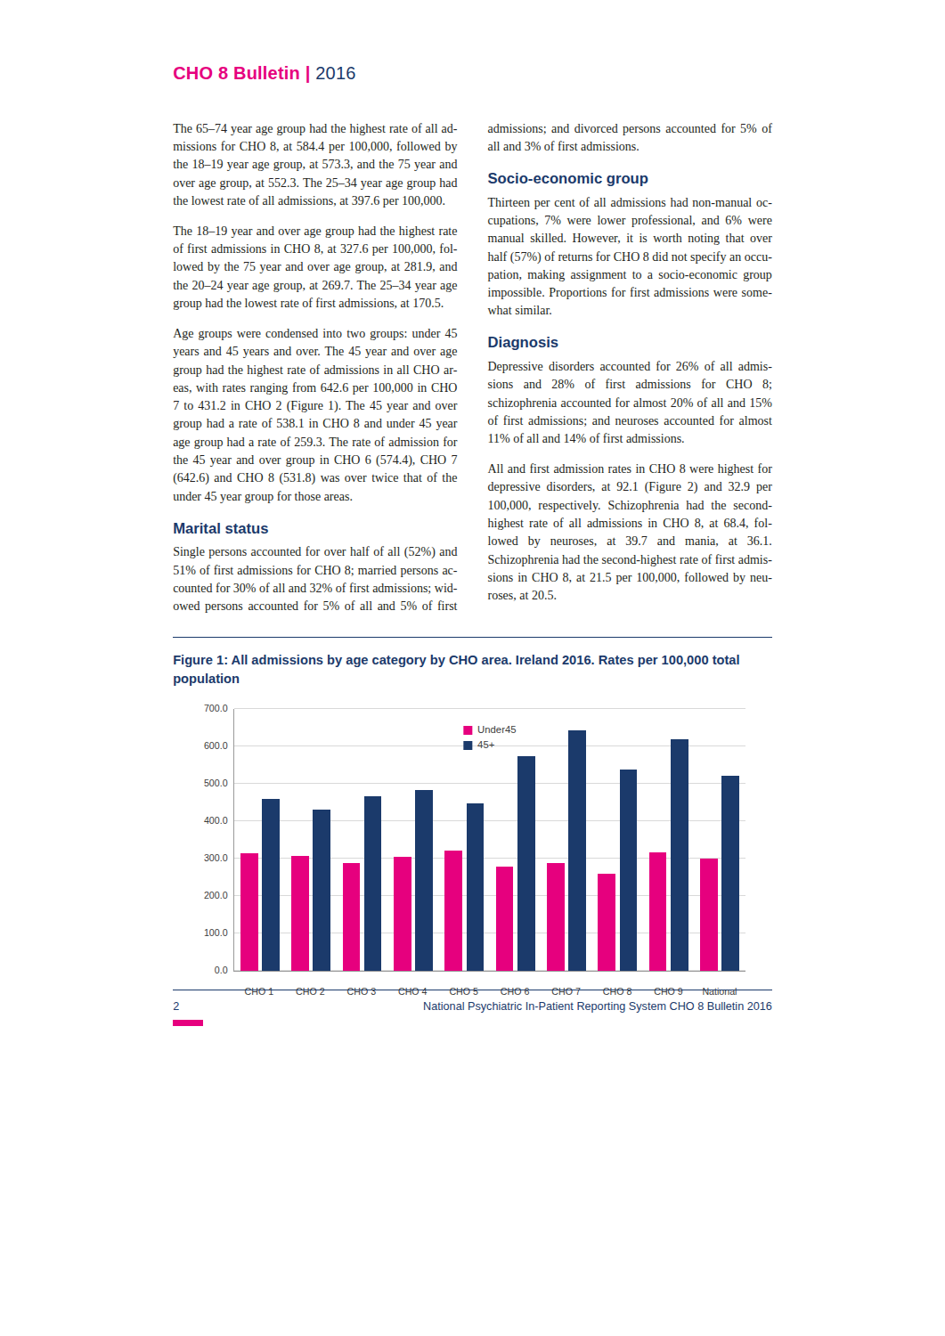CHO 8 Bulletin | 2016
The 65–74 year age group had the highest rate of all admissions for CHO 8, at 584.4 per 100,000, followed by the 18–19 year age group, at 573.3, and the 75 year and over age group, at 552.3. The 25–34 year age group had the lowest rate of all admissions, at 397.6 per 100,000.
The 18–19 year and over age group had the highest rate of first admissions in CHO 8, at 327.6 per 100,000, followed by the 75 year and over age group, at 281.9, and the 20–24 year age group, at 269.7. The 25–34 year age group had the lowest rate of first admissions, at 170.5.
Age groups were condensed into two groups: under 45 years and 45 years and over. The 45 year and over age group had the highest rate of admissions in all CHO areas, with rates ranging from 642.6 per 100,000 in CHO 7 to 431.2 in CHO 2 (Figure 1). The 45 year and over group had a rate of 538.1 in CHO 8 and under 45 year age group had a rate of 259.3. The rate of admission for the 45 year and over group in CHO 6 (574.4), CHO 7 (642.6) and CHO 8 (531.8) was over twice that of the under 45 year group for those areas.
Marital status
Single persons accounted for over half of all (52%) and 51% of first admissions for CHO 8; married persons accounted for 30% of all and 32% of first admissions; widowed persons accounted for 5% of all and 5% of first admissions; and divorced persons accounted for 5% of all and 3% of first admissions.
Socio-economic group
Thirteen per cent of all admissions had non-manual occupations, 7% were lower professional, and 6% were manual skilled. However, it is worth noting that over half (57%) of returns for CHO 8 did not specify an occupation, making assignment to a socio-economic group impossible. Proportions for first admissions were somewhat similar.
Diagnosis
Depressive disorders accounted for 26% of all admissions and 28% of first admissions for CHO 8; schizophrenia accounted for almost 20% of all and 15% of first admissions; and neuroses accounted for almost 11% of all and 14% of first admissions.
All and first admission rates in CHO 8 were highest for depressive disorders, at 92.1 (Figure 2) and 32.9 per 100,000, respectively. Schizophrenia had the second-highest rate of all admissions in CHO 8, at 68.4, followed by neuroses, at 39.7 and mania, at 36.1. Schizophrenia had the second-highest rate of first admissions in CHO 8, at 21.5 per 100,000, followed by neuroses, at 20.5.
Figure 1: All admissions by age category by CHO area. Ireland 2016. Rates per 100,000 total population
0.0
100.0
200.0
300.0
400.0
500.0
600.0
700.0
Under45
45+
CHO 1 CHO 2 CHO 3 CHO 4 CHO 5 CHO 6 CHO 7 CHO 8 CHO 9 National
2
National Psychiatric In-Patient Reporting System CHO 8 Bulletin 2016